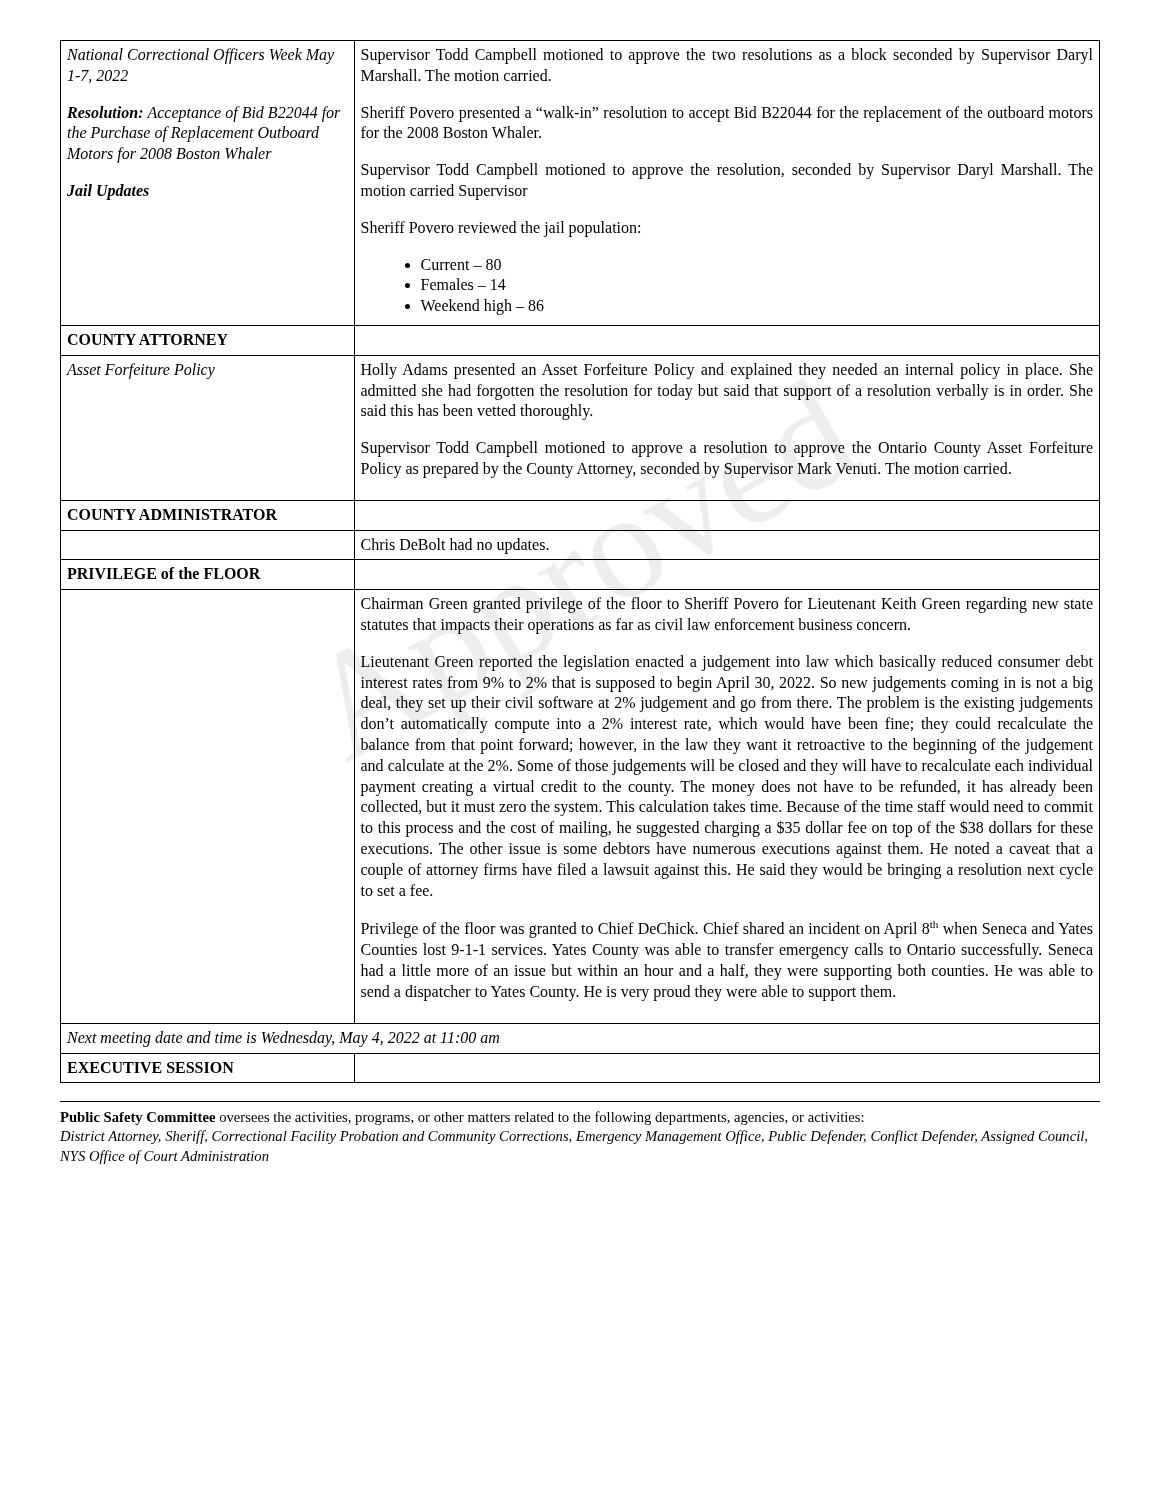Approved
| National Correctional Officers Week May 1-7, 2022 Resolution: Acceptance of Bid B22044 for the Purchase of Replacement Outboard Motors for 2008 Boston Whaler Jail Updates | Supervisor Todd Campbell motioned to approve the two resolutions as a block seconded by Supervisor Daryl Marshall. The motion carried. Sheriff Povero presented a “walk-in” resolution to accept Bid B22044 for the replacement of the outboard motors for the 2008 Boston Whaler. Supervisor Todd Campbell motioned to approve the resolution, seconded by Supervisor Daryl Marshall. The motion carried Supervisor Sheriff Povero reviewed the jail population: Current – 80 Females – 14 Weekend high – 86 |
| COUNTY ATTORNEY | |
| Asset Forfeiture Policy | Holly Adams presented an Asset Forfeiture Policy and explained they needed an internal policy in place. She admitted she had forgotten the resolution for today but said that support of a resolution verbally is in order. She said this has been vetted thoroughly. Supervisor Todd Campbell motioned to approve a resolution to approve the Ontario County Asset Forfeiture Policy as prepared by the County Attorney, seconded by Supervisor Mark Venuti. The motion carried. |
| COUNTY ADMINISTRATOR | |
| | Chris DeBolt had no updates. |
| PRIVILEGE of the FLOOR | |
| | Chairman Green granted privilege of the floor to Sheriff Povero for Lieutenant Keith Green regarding new state statutes that impacts their operations as far as civil law enforcement business concern. Lieutenant Green reported the legislation enacted a judgement into law which basically reduced consumer debt interest rates from 9% to 2% that is supposed to begin April 30, 2022. So new judgements coming in is not a big deal, they set up their civil software at 2% judgement and go from there. The problem is the existing judgements don’t automatically compute into a 2% interest rate, which would have been fine; they could recalculate the balance from that point forward; however, in the law they want it retroactive to the beginning of the judgement and calculate at the 2%. Some of those judgements will be closed and they will have to recalculate each individual payment creating a virtual credit to the county. The money does not have to be refunded, it has already been collected, but it must zero the system. This calculation takes time. Because of the time staff would need to commit to this process and the cost of mailing, he suggested charging a $35 dollar fee on top of the $38 dollars for these executions. The other issue is some debtors have numerous executions against them. He noted a caveat that a couple of attorney firms have filed a lawsuit against this. He said they would be bringing a resolution next cycle to set a fee. Privilege of the floor was granted to Chief DeChick. Chief shared an incident on April 8 th when Seneca and Yates Counties lost 9-1-1 services. Yates County was able to transfer emergency calls to Ontario successfully. Seneca had a little more of an issue but within an hour and a half, they were supporting both counties. He was able to send a dispatcher to Yates County. He is very proud they were able to support them. |
| Next meeting date and time is Wednesday, May 4, 2022 at 11:00 am |
| EXECUTIVE SESSION | |
Public Safety Committee oversees the activities, programs, or other matters related to the following departments, agencies, or activities:
District Attorney, Sheriff, Correctional Facility Probation and Community Corrections, Emergency Management Office, Public Defender, Conflict Defender, Assigned Council, NYS Office of Court Administration